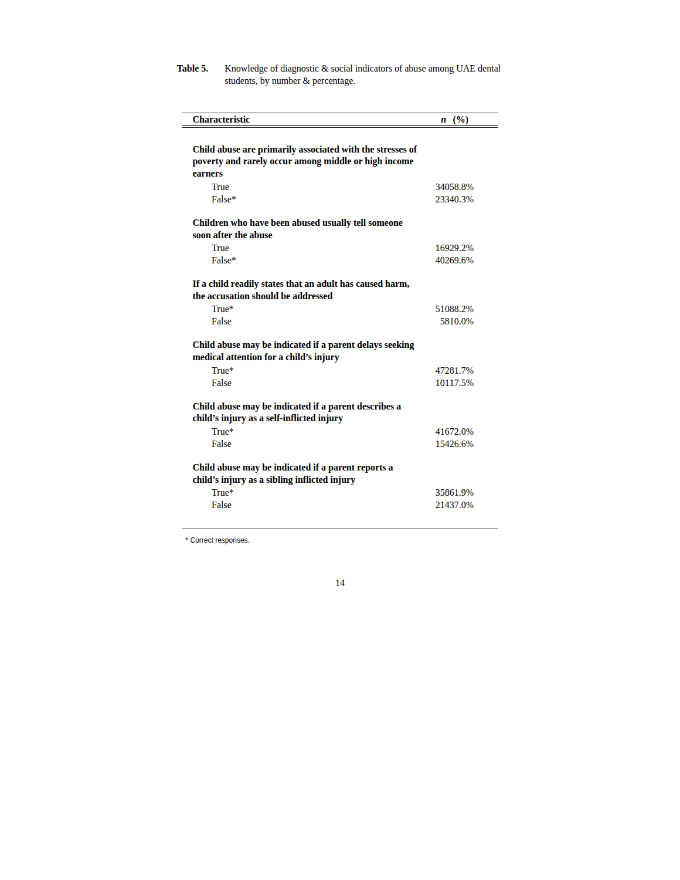Table 5. Knowledge of diagnostic & social indicators of abuse among UAE dental students, by number & percentage.
| Characteristic | n | (%) |
| Child abuse are primarily associated with the stresses of poverty and rarely occur among middle or high income earners | | |
| True | 340 | 58.8% |
| False* | 233 | 40.3% |
| Children who have been abused usually tell someone soon after the abuse | | |
| True | 169 | 29.2% |
| False* | 402 | 69.6% |
| If a child readily states that an adult has caused harm, the accusation should be addressed | | |
| True* | 510 | 88.2% |
| False | 58 | 10.0% |
| Child abuse may be indicated if a parent delays seeking medical attention for a child’s injury | | |
| True* | 472 | 81.7% |
| False | 101 | 17.5% |
| Child abuse may be indicated if a parent describes a child’s injury as a self-inflicted injury | | |
| True* | 416 | 72.0% |
| False | 154 | 26.6% |
| Child abuse may be indicated if a parent reports a child’s injury as a sibling inflicted injury | | |
| True* | 358 | 61.9% |
| False | 214 | 37.0% |
* Correct responses.
14